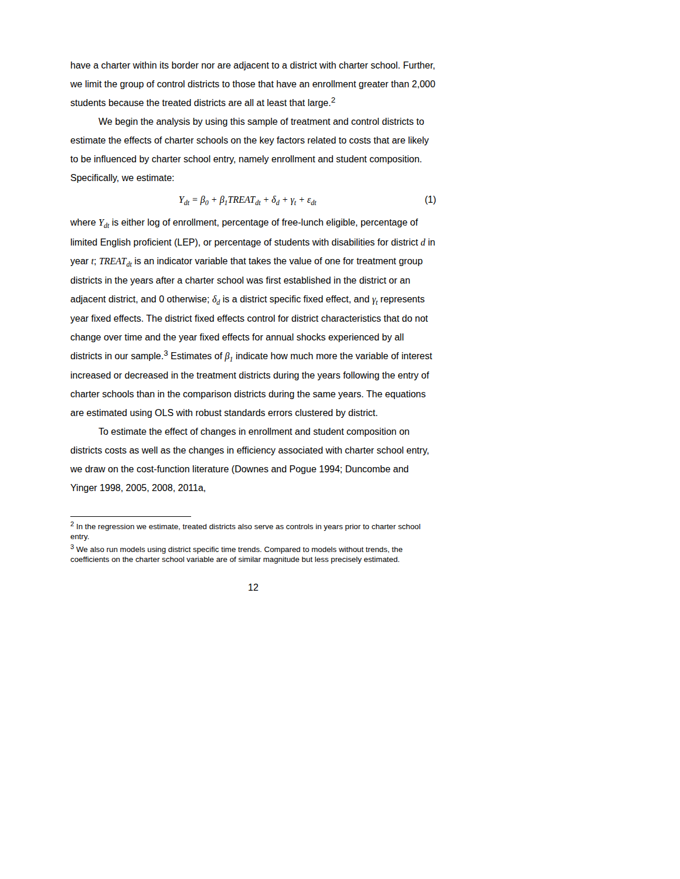have a charter within its border nor are adjacent to a district with charter school. Further, we limit the group of control districts to those that have an enrollment greater than 2,000 students because the treated districts are all at least that large.2
We begin the analysis by using this sample of treatment and control districts to estimate the effects of charter schools on the key factors related to costs that are likely to be influenced by charter school entry, namely enrollment and student composition. Specifically, we estimate:
(1) Ydt = β0 + β1 TREATdt + δd + γt + εdt
where Ydt is either log of enrollment, percentage of free-lunch eligible, percentage of limited English proficient (LEP), or percentage of students with disabilities for district d in year t; TREATdt is an indicator variable that takes the value of one for treatment group districts in the years after a charter school was first established in the district or an adjacent district, and 0 otherwise; δd is a district specific fixed effect, and γt represents year fixed effects. The district fixed effects control for district characteristics that do not change over time and the year fixed effects for annual shocks experienced by all districts in our sample.3 Estimates of β1 indicate how much more the variable of interest increased or decreased in the treatment districts during the years following the entry of charter schools than in the comparison districts during the same years. The equations are estimated using OLS with robust standards errors clustered by district.
To estimate the effect of changes in enrollment and student composition on districts costs as well as the changes in efficiency associated with charter school entry, we draw on the cost-function literature (Downes and Pogue 1994; Duncombe and Yinger 1998, 2005, 2008, 2011a,
2 In the regression we estimate, treated districts also serve as controls in years prior to charter school entry.
3 We also run models using district specific time trends. Compared to models without trends, the coefficients on the charter school variable are of similar magnitude but less precisely estimated.
12